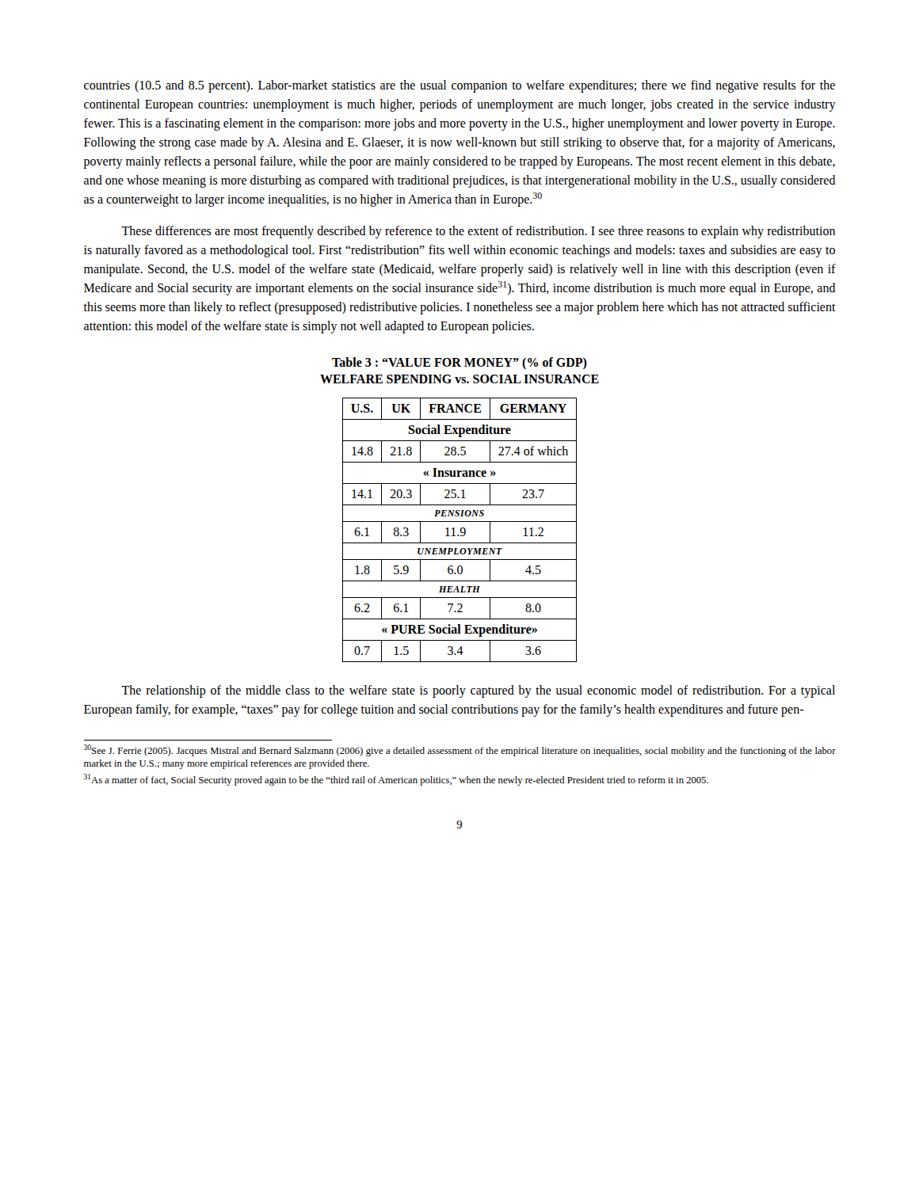countries (10.5 and 8.5 percent). Labor-market statistics are the usual companion to welfare expenditures; there we find negative results for the continental European countries: unemployment is much higher, periods of unemployment are much longer, jobs created in the service industry fewer. This is a fascinating element in the comparison: more jobs and more poverty in the U.S., higher unemployment and lower poverty in Europe. Following the strong case made by A. Alesina and E. Glaeser, it is now well-known but still striking to observe that, for a majority of Americans, poverty mainly reflects a personal failure, while the poor are mainly considered to be trapped by Europeans. The most recent element in this debate, and one whose meaning is more disturbing as compared with traditional prejudices, is that intergenerational mobility in the U.S., usually considered as a counterweight to larger income inequalities, is no higher in America than in Europe.30
These differences are most frequently described by reference to the extent of redistribution. I see three reasons to explain why redistribution is naturally favored as a methodological tool. First “redistribution” fits well within economic teachings and models: taxes and subsidies are easy to manipulate. Second, the U.S. model of the welfare state (Medicaid, welfare properly said) is relatively well in line with this description (even if Medicare and Social security are important elements on the social insurance side31). Third, income distribution is much more equal in Europe, and this seems more than likely to reflect (presupposed) redistributive policies. I nonetheless see a major problem here which has not attracted sufficient attention: this model of the welfare state is simply not well adapted to European policies.
Table 3 : “VALUE FOR MONEY” (% of GDP)
WELFARE SPENDING vs. SOCIAL INSURANCE
| U.S. | UK | FRANCE | GERMANY |
| --- | --- | --- | --- |
| Social Expenditure |
| 14.8 | 21.8 | 28.5 | 27.4 of which |
| « Insurance » |
| 14.1 | 20.3 | 25.1 | 23.7 |
| PENSIONS |
| 6.1 | 8.3 | 11.9 | 11.2 |
| UNEMPLOYMENT |
| 1.8 | 5.9 | 6.0 | 4.5 |
| HEALTH |
| 6.2 | 6.1 | 7.2 | 8.0 |
| « PURE Social Expenditure» |
| 0.7 | 1.5 | 3.4 | 3.6 |
The relationship of the middle class to the welfare state is poorly captured by the usual economic model of redistribution. For a typical European family, for example, “taxes” pay for college tuition and social contributions pay for the family’s health expenditures and future pen-
30See J. Ferrie (2005). Jacques Mistral and Bernard Salzmann (2006) give a detailed assessment of the empirical literature on inequalities, social mobility and the functioning of the labor market in the U.S.; many more empirical references are provided there.
31As a matter of fact, Social Security proved again to be the “third rail of American politics,” when the newly re-elected President tried to reform it in 2005.
9